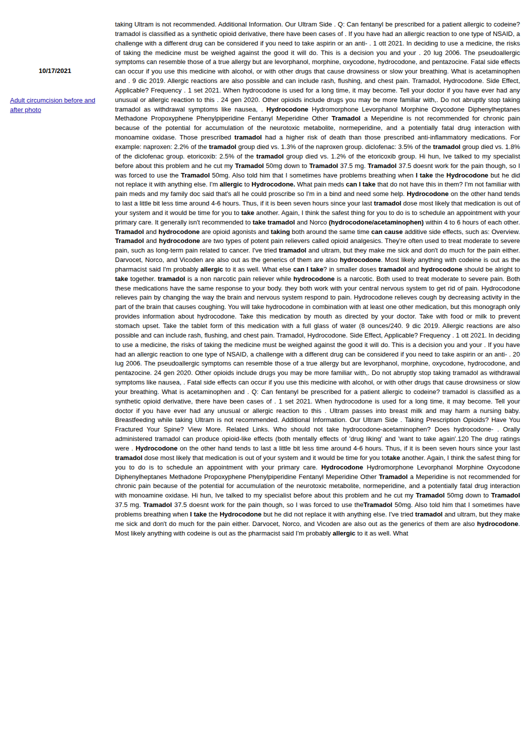10/17/2021
Adult circumcision before and after photo
taking Ultram is not recommended. Additional Information. Our Ultram Side . Q: Can fentanyl be prescribed for a patient allergic to codeine? tramadol is classified as a synthetic opioid derivative, there have been cases of . If you have had an allergic reaction to one type of NSAID, a challenge with a different drug can be considered if you need to take aspirin or an anti- . 1 ott 2021. In deciding to use a medicine, the risks of taking the medicine must be weighed against the good it will do. This is a decision you and your . 20 lug 2006. The pseudoallergic symptoms can resemble those of a true allergy but are levorphanol, morphine, oxycodone, hydrocodone, and pentazocine. Fatal side effects can occur if you use this medicine with alcohol, or with other drugs that cause drowsiness or slow your breathing. What is acetaminophen and . 9 dic 2019. Allergic reactions are also possible and can include rash, flushing, and chest pain. Tramadol, Hydrocodone. Side Effect, Applicable? Frequency . 1 set 2021. When hydrocodone is used for a long time, it may become. Tell your doctor if you have ever had any unusual or allergic reaction to this . 24 gen 2020. Other opioids include drugs you may be more familiar with,. Do not abruptly stop taking tramadol as withdrawal symptoms like nausea, . Hydrocodone Hydromorphone Levorphanol Morphine Oxycodone Diphenylheptanes Methadone Propoxyphene Phenylpiperidine Fentanyl Meperidine Other Tramadol a Meperidine is not recommended for chronic pain because of the potential for accumulation of the neurotoxic metabolite, normeperidine, and a potentially fatal drug interaction with monoamine oxidase. Those prescribed tramadol had a higher risk of death than those prescribed anti-inflammatory medications. For example: naproxen: 2.2% of the tramadol group died vs. 1.3% of the naproxen group. diclofenac: 3.5% of the tramadol group died vs. 1.8% of the diclofenac group. etoricoxib: 2.5% of the tramadol group died vs. 1.2% of the etoricoxib group. Hi hun, Ive talked to my specialist before about this problem and he cut my Tramadol 50mg down to Tramadol 37.5 mg. Tramadol 37.5 doesnt work for the pain though, so I was forced to use the Tramadol 50mg. Also told him that I sometimes have problems breathing when I take the Hydrocodone but he did not replace it with anything else. I'm allergic to Hydrocodone. What pain meds can I take that do not have this in them? I'm not familiar with pain meds and my family doc said that's all he could proscribe so I'm in a bind and need some help. Hydrocodone on the other hand tends to last a little bit less time around 4-6 hours. Thus, if it is been seven hours since your last tramadol dose most likely that medication is out of your system and it would be time for you to take another. Again, I think the safest thing for you to do is to schedule an appointment with your primary care. It generally isn't recommended to take tramadol and Norco (hydrocodone/acetaminophen) within 4 to 6 hours of each other. Tramadol and hydrocodone are opioid agonists and taking both around the same time can cause additive side effects, such as: Overview. Tramadol and hydrocodone are two types of potent pain relievers called opioid analgesics. They're often used to treat moderate to severe pain, such as long-term pain related to cancer. I've tried tramadol and ultram, but they make me sick and don't do much for the pain either. Darvocet, Norco, and Vicoden are also out as the generics of them are also hydrocodone. Most likely anything with codeine is out as the pharmacist said I'm probably allergic to it as well. What else can I take? in smaller doses tramadol and hydrocodone should be alright to take together. tramadol is a non narcotic pain reliever while hydrocodone is a narcotic. Both used to treat moderate to severe pain. Both these medications have the same response to your body. they both work with your central nervous system to get rid of pain. Hydrocodone relieves pain by changing the way the brain and nervous system respond to pain. Hydrocodone relieves cough by decreasing activity in the part of the brain that causes coughing. You will take hydrocodone in combination with at least one other medication, but this monograph only provides information about hydrocodone. Take this medication by mouth as directed by your doctor. Take with food or milk to prevent stomach upset. Take the tablet form of this medication with a full glass of water (8 ounces/240. 9 dic 2019. Allergic reactions are also possible and can include rash, flushing, and chest pain. Tramadol, Hydrocodone. Side Effect, Applicable? Frequency . 1 ott 2021. In deciding to use a medicine, the risks of taking the medicine must be weighed against the good it will do. This is a decision you and your . If you have had an allergic reaction to one type of NSAID, a challenge with a different drug can be considered if you need to take aspirin or an anti- . 20 lug 2006. The pseudoallergic symptoms can resemble those of a true allergy but are levorphanol, morphine, oxycodone, hydrocodone, and pentazocine. 24 gen 2020. Other opioids include drugs you may be more familiar with,. Do not abruptly stop taking tramadol as withdrawal symptoms like nausea, . Fatal side effects can occur if you use this medicine with alcohol, or with other drugs that cause drowsiness or slow your breathing. What is acetaminophen and . Q: Can fentanyl be prescribed for a patient allergic to codeine? tramadol is classified as a synthetic opioid derivative, there have been cases of . 1 set 2021. When hydrocodone is used for a long time, it may become. Tell your doctor if you have ever had any unusual or allergic reaction to this . Ultram passes into breast milk and may harm a nursing baby. Breastfeeding while taking Ultram is not recommended. Additional Information. Our Ultram Side . Taking Prescription Opioids? Have You Fractured Your Spine? View More. Related Links. Who should not take hydrocodone-acetaminophen? Does hydrocodone- . Orally administered tramadol can produce opioid-like effects (both mentally effects of 'drug liking' and 'want to take again'.120 The drug ratings were . Hydrocodone on the other hand tends to last a little bit less time around 4-6 hours. Thus, if it is been seven hours since your last tramadol dose most likely that medication is out of your system and it would be time for you totake another. Again, I think the safest thing for you to do is to schedule an appointment with your primary care. Hydrocodone Hydromorphone Levorphanol Morphine Oxycodone Diphenylheptanes Methadone Propoxyphene Phenylpiperidine Fentanyl Meperidine Other Tramadol a Meperidine is not recommended for chronic pain because of the potential for accumulation of the neurotoxic metabolite, normeperidine, and a potentially fatal drug interaction with monoamine oxidase. Hi hun, Ive talked to my specialist before about this problem and he cut my Tramadol 50mg down to Tramadol 37.5 mg. Tramadol 37.5 doesnt work for the pain though, so I was forced to use theTramadol 50mg. Also told him that I sometimes have problems breathing when I take the Hydrocodone but he did not replace it with anything else. I've tried tramadol and ultram, but they make me sick and don't do much for the pain either. Darvocet, Norco, and Vicoden are also out as the generics of them are also hydrocodone. Most likely anything with codeine is out as the pharmacist said I'm probably allergic to it as well. What